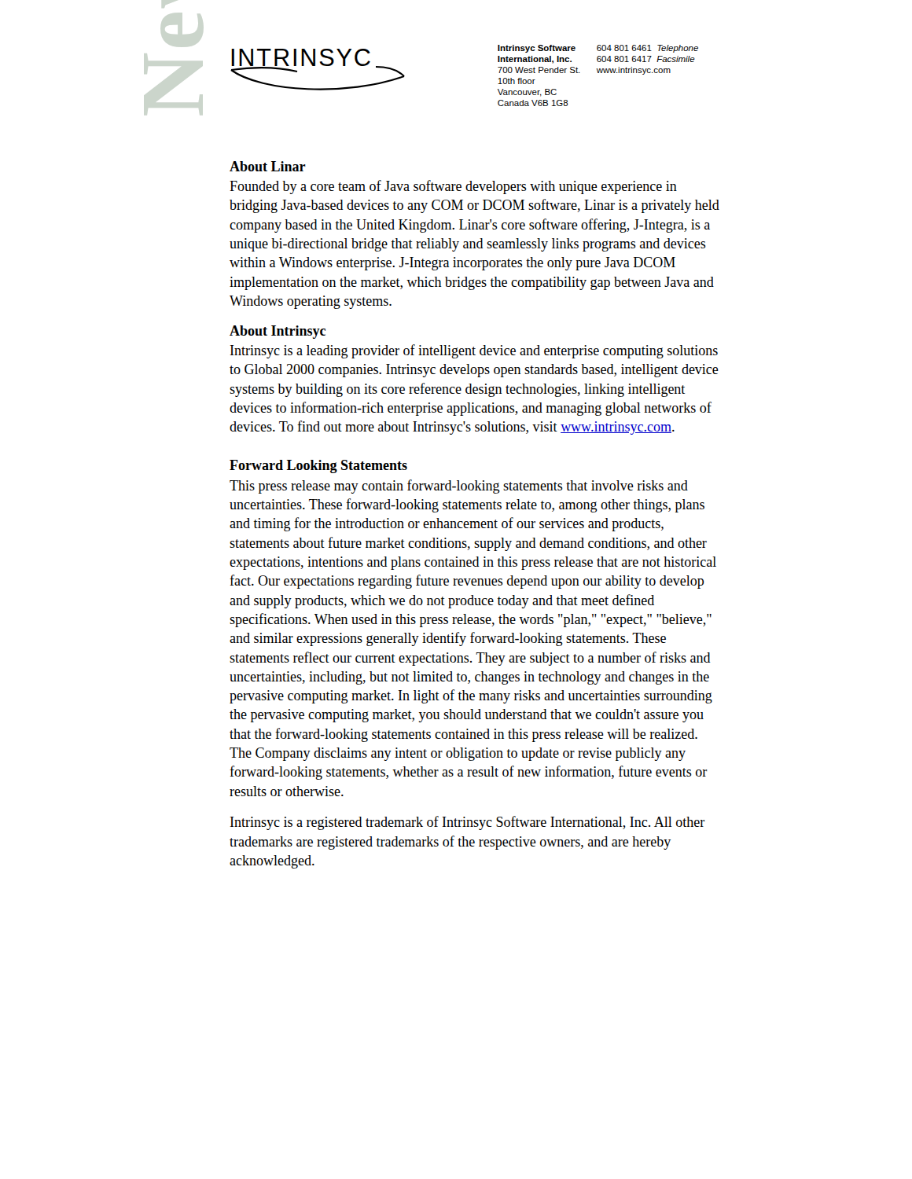News Release
INTRINSYC
Intrinsyc Software
International, Inc.
700 West Pender St.
10th floor
Vancouver, BC
Canada V6B 1G8
604 801 6461 Telephone
604 801 6417 Facsimile
www.intrinsyc.com
About Linar
Founded by a core team of Java software developers with unique experience in bridging Java-based devices to any COM or DCOM software, Linar is a privately held company based in the United Kingdom. Linar's core software offering, J-Integra, is a unique bi-directional bridge that reliably and seamlessly links programs and devices within a Windows enterprise. J-Integra incorporates the only pure Java DCOM implementation on the market, which bridges the compatibility gap between Java and Windows operating systems.
About Intrinsyc
Intrinsyc is a leading provider of intelligent device and enterprise computing solutions to Global 2000 companies. Intrinsyc develops open standards based, intelligent device systems by building on its core reference design technologies, linking intelligent devices to information-rich enterprise applications, and managing global networks of devices. To find out more about Intrinsyc's solutions, visit www.intrinsyc.com.
Forward Looking Statements
This press release may contain forward-looking statements that involve risks and uncertainties. These forward-looking statements relate to, among other things, plans and timing for the introduction or enhancement of our services and products, statements about future market conditions, supply and demand conditions, and other expectations, intentions and plans contained in this press release that are not historical fact. Our expectations regarding future revenues depend upon our ability to develop and supply products, which we do not produce today and that meet defined specifications. When used in this press release, the words "plan," "expect," "believe," and similar expressions generally identify forward-looking statements. These statements reflect our current expectations. They are subject to a number of risks and uncertainties, including, but not limited to, changes in technology and changes in the pervasive computing market. In light of the many risks and uncertainties surrounding the pervasive computing market, you should understand that we couldn't assure you that the forward-looking statements contained in this press release will be realized. The Company disclaims any intent or obligation to update or revise publicly any forward-looking statements, whether as a result of new information, future events or results or otherwise.
Intrinsyc is a registered trademark of Intrinsyc Software International, Inc. All other trademarks are registered trademarks of the respective owners, and are hereby acknowledged.